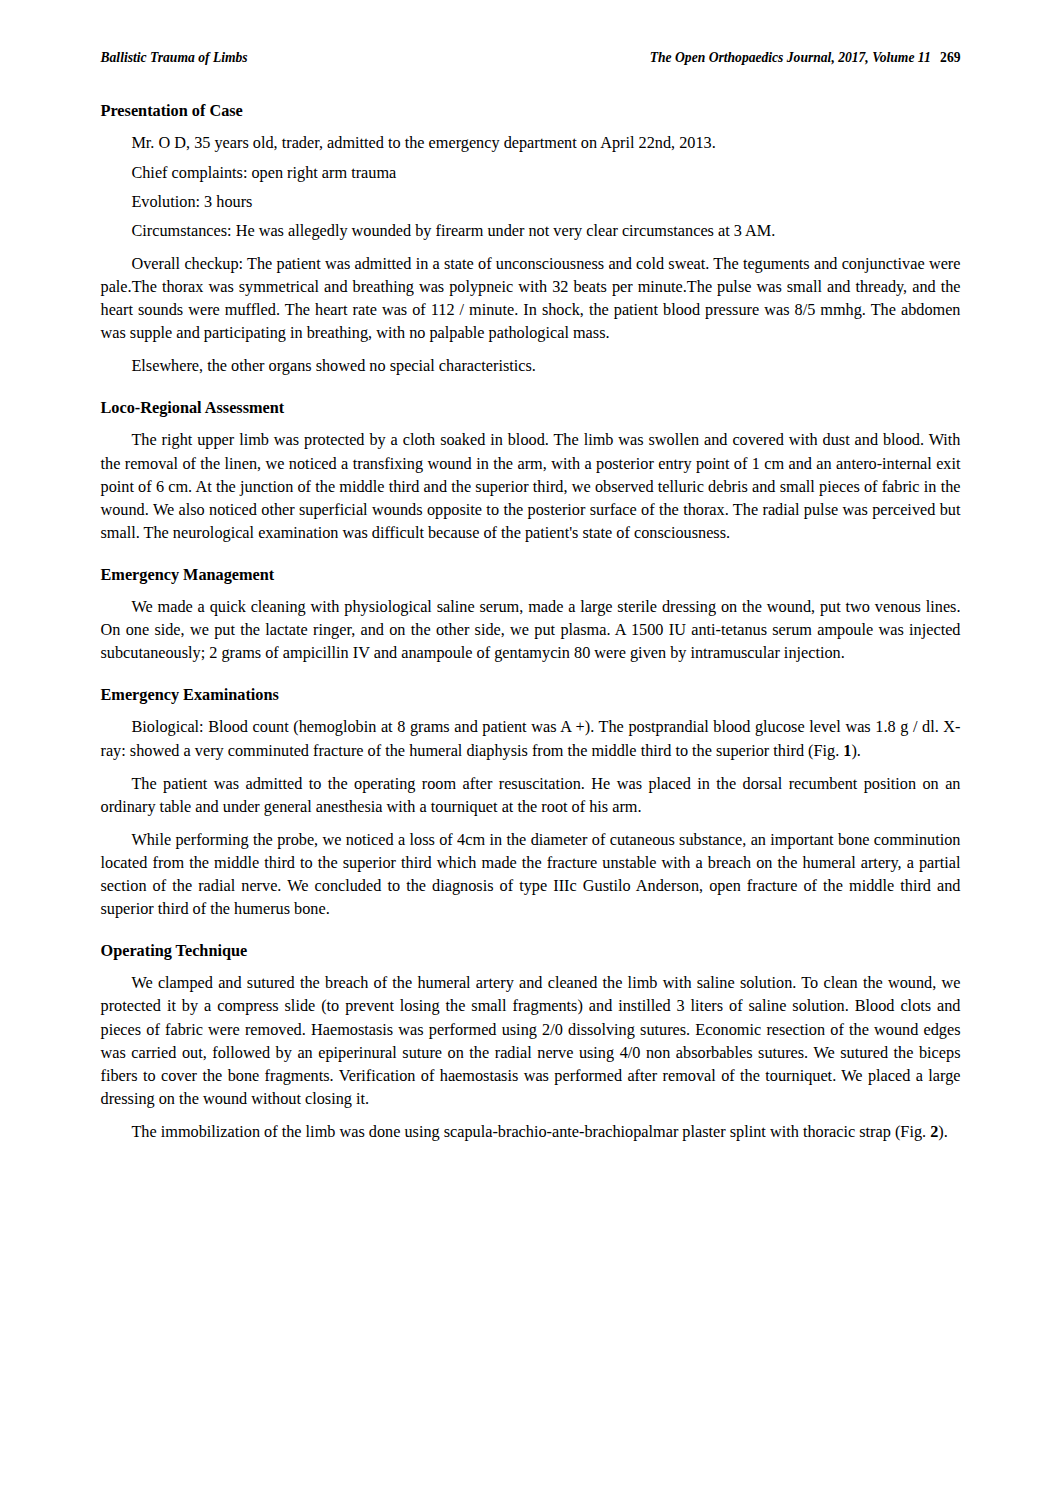Ballistic Trauma of Limbs
The Open Orthopaedics Journal, 2017, Volume 11 269
Presentation of Case
Mr. O D, 35 years old, trader, admitted to the emergency department on April 22nd, 2013.
Chief complaints: open right arm trauma
Evolution: 3 hours
Circumstances: He was allegedly wounded by firearm under not very clear circumstances at 3 AM.
Overall checkup: The patient was admitted in a state of unconsciousness and cold sweat. The teguments and conjunctivae were pale.The thorax was symmetrical and breathing was polypneic with 32 beats per minute.The pulse was small and thready, and the heart sounds were muffled. The heart rate was of 112 / minute. In shock, the patient blood pressure was 8/5 mmhg. The abdomen was supple and participating in breathing, with no palpable pathological mass.
Elsewhere, the other organs showed no special characteristics.
Loco-Regional Assessment
The right upper limb was protected by a cloth soaked in blood. The limb was swollen and covered with dust and blood. With the removal of the linen, we noticed a transfixing wound in the arm, with a posterior entry point of 1 cm and an antero-internal exit point of 6 cm. At the junction of the middle third and the superior third, we observed telluric debris and small pieces of fabric in the wound. We also noticed other superficial wounds opposite to the posterior surface of the thorax. The radial pulse was perceived but small. The neurological examination was difficult because of the patient's state of consciousness.
Emergency Management
We made a quick cleaning with physiological saline serum, made a large sterile dressing on the wound, put two venous lines. On one side, we put the lactate ringer, and on the other side, we put plasma. A 1500 IU anti-tetanus serum ampoule was injected subcutaneously; 2 grams of ampicillin IV and anampoule of gentamycin 80 were given by intramuscular injection.
Emergency Examinations
Biological: Blood count (hemoglobin at 8 grams and patient was A +). The postprandial blood glucose level was 1.8 g / dl. X-ray: showed a very comminuted fracture of the humeral diaphysis from the middle third to the superior third (Fig. 1).
The patient was admitted to the operating room after resuscitation. He was placed in the dorsal recumbent position on an ordinary table and under general anesthesia with a tourniquet at the root of his arm.
While performing the probe, we noticed a loss of 4cm in the diameter of cutaneous substance, an important bone comminution located from the middle third to the superior third which made the fracture unstable with a breach on the humeral artery, a partial section of the radial nerve. We concluded to the diagnosis of type IIIc Gustilo Anderson, open fracture of the middle third and superior third of the humerus bone.
Operating Technique
We clamped and sutured the breach of the humeral artery and cleaned the limb with saline solution. To clean the wound, we protected it by a compress slide (to prevent losing the small fragments) and instilled 3 liters of saline solution. Blood clots and pieces of fabric were removed. Haemostasis was performed using 2/0 dissolving sutures. Economic resection of the wound edges was carried out, followed by an epiperinural suture on the radial nerve using 4/0 non absorbables sutures. We sutured the biceps fibers to cover the bone fragments. Verification of haemostasis was performed after removal of the tourniquet. We placed a large dressing on the wound without closing it.
The immobilization of the limb was done using scapula-brachio-ante-brachiopalmar plaster splint with thoracic strap (Fig. 2).